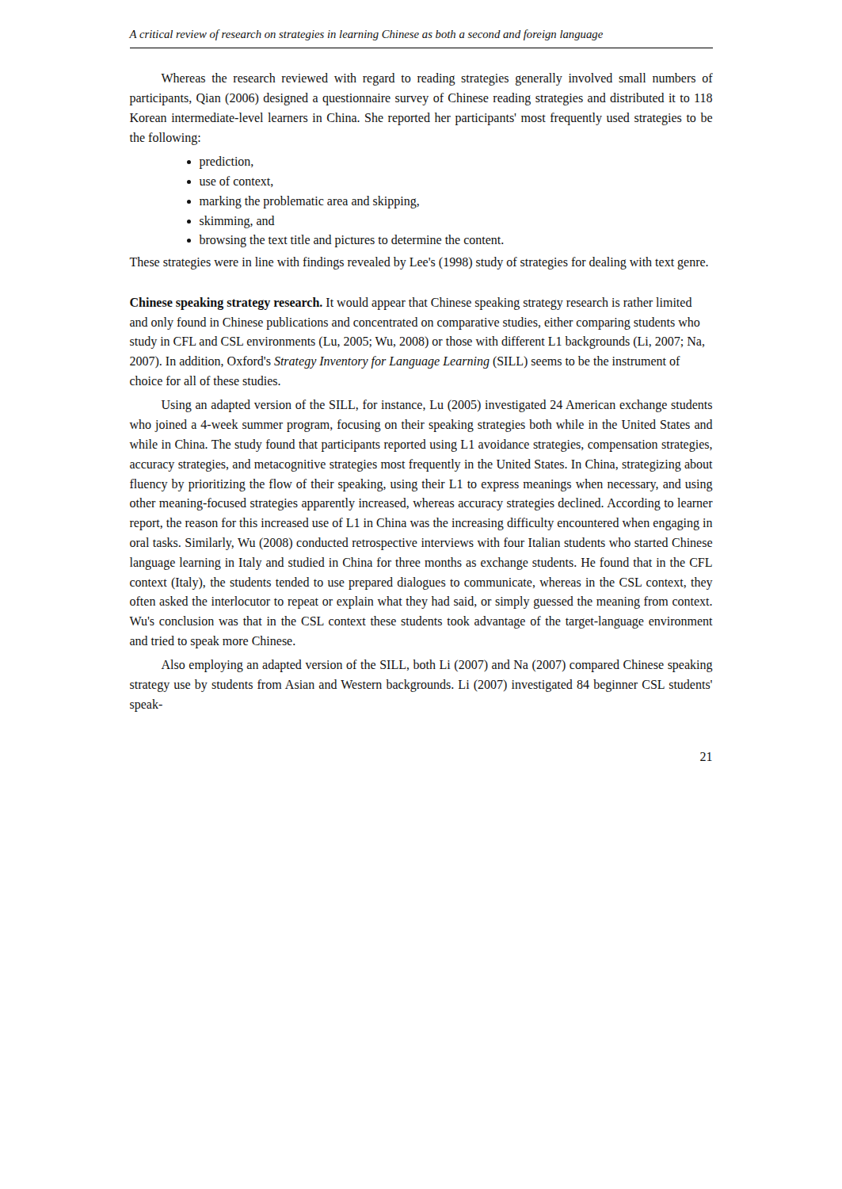A critical review of research on strategies in learning Chinese as both a second and foreign language
Whereas the research reviewed with regard to reading strategies generally involved small numbers of participants, Qian (2006) designed a questionnaire survey of Chinese reading strategies and distributed it to 118 Korean intermediate-level learners in China. She reported her participants' most frequently used strategies to be the following:
prediction,
use of context,
marking the problematic area and skipping,
skimming, and
browsing the text title and pictures to determine the content.
These strategies were in line with findings revealed by Lee's (1998) study of strategies for dealing with text genre.
Chinese speaking strategy research.
It would appear that Chinese speaking strategy research is rather limited and only found in Chinese publications and concentrated on comparative studies, either comparing students who study in CFL and CSL environments (Lu, 2005; Wu, 2008) or those with different L1 backgrounds (Li, 2007; Na, 2007). In addition, Oxford's Strategy Inventory for Language Learning (SILL) seems to be the instrument of choice for all of these studies.
Using an adapted version of the SILL, for instance, Lu (2005) investigated 24 American exchange students who joined a 4-week summer program, focusing on their speaking strategies both while in the United States and while in China. The study found that participants reported using L1 avoidance strategies, compensation strategies, accuracy strategies, and metacognitive strategies most frequently in the United States. In China, strategizing about fluency by prioritizing the flow of their speaking, using their L1 to express meanings when necessary, and using other meaning-focused strategies apparently increased, whereas accuracy strategies declined. According to learner report, the reason for this increased use of L1 in China was the increasing difficulty encountered when engaging in oral tasks. Similarly, Wu (2008) conducted retrospective interviews with four Italian students who started Chinese language learning in Italy and studied in China for three months as exchange students. He found that in the CFL context (Italy), the students tended to use prepared dialogues to communicate, whereas in the CSL context, they often asked the interlocutor to repeat or explain what they had said, or simply guessed the meaning from context. Wu's conclusion was that in the CSL context these students took advantage of the target-language environment and tried to speak more Chinese.
Also employing an adapted version of the SILL, both Li (2007) and Na (2007) compared Chinese speaking strategy use by students from Asian and Western backgrounds. Li (2007) investigated 84 beginner CSL students' speak-
21